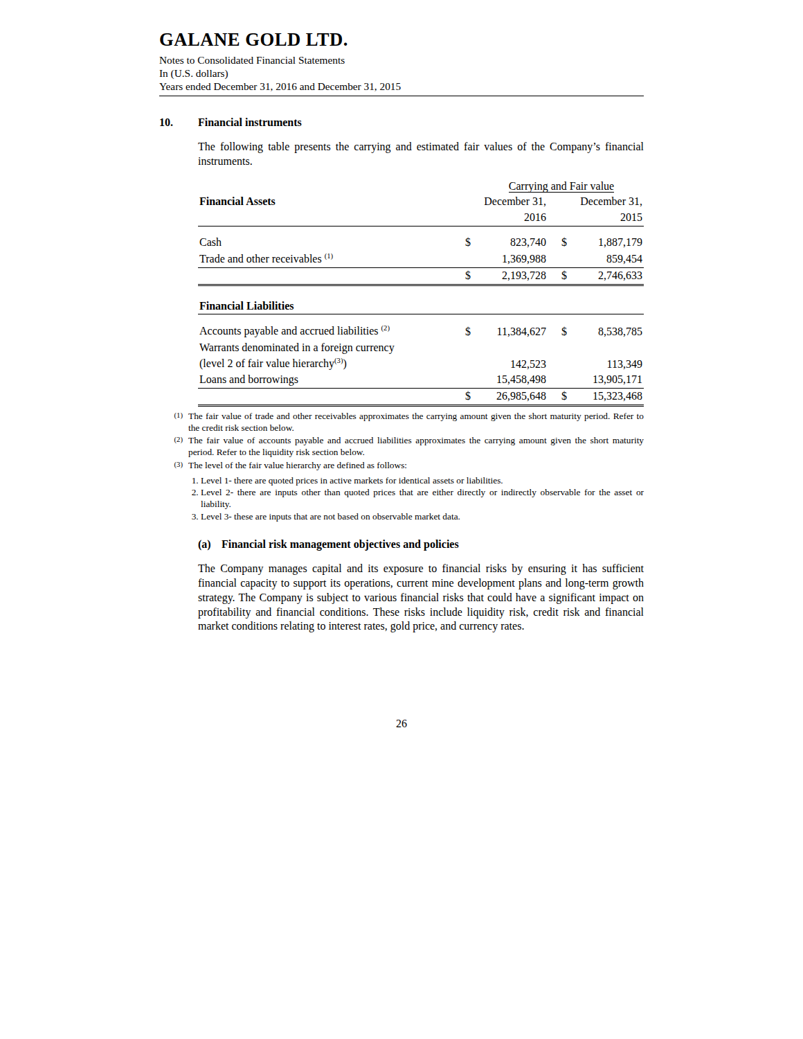GALANE GOLD LTD.
Notes to Consolidated Financial Statements
In (U.S. dollars)
Years ended December 31, 2016 and December 31, 2015
10.
Financial instruments
The following table presents the carrying and estimated fair values of the Company’s financial instruments.
| | | | Carrying and Fair value |
| Financial Assets | | | December 31, | | | December 31, |
| | | | 2016 | | | 2015 |
| Cash | | $ | 823,740 | | $ | 1,887,179 |
| Trade and other receivables (1) | | | 1,369,988 | | | 859,454 |
| | | $ | 2,193,728 | | $ | 2,746,633 |
| Financial Liabilities | | | | | | |
| Accounts payable and accrued liabilities (2) | | $ | 11,384,627 | | $ | 8,538,785 |
| Warrants denominated in a foreign currency | | | | | | |
| (level 2 of fair value hierarchy (3) ) | | | 142,523 | | | 113,349 |
| Loans and borrowings | | | 15,458,498 | | | 13,905,171 |
| | | $ | 26,985,648 | | $ | 15,323,468 |
(1)
The fair value of trade and other receivables approximates the carrying amount given the short maturity period. Refer to the credit risk section below.
(2)
The fair value of accounts payable and accrued liabilities approximates the carrying amount given the short maturity period. Refer to the liquidity risk section below.
(3)
The level of the fair value hierarchy are defined as follows:
Level 1- there are quoted prices in active markets for identical assets or liabilities.
Level 2- there are inputs other than quoted prices that are either directly or indirectly observable for the asset or liability.
Level 3- these are inputs that are not based on observable market data.
(a) Financial risk management objectives and policies
The Company manages capital and its exposure to financial risks by ensuring it has sufficient financial capacity to support its operations, current mine development plans and long-term growth strategy. The Company is subject to various financial risks that could have a significant impact on profitability and financial conditions. These risks include liquidity risk, credit risk and financial market conditions relating to interest rates, gold price, and currency rates.
26